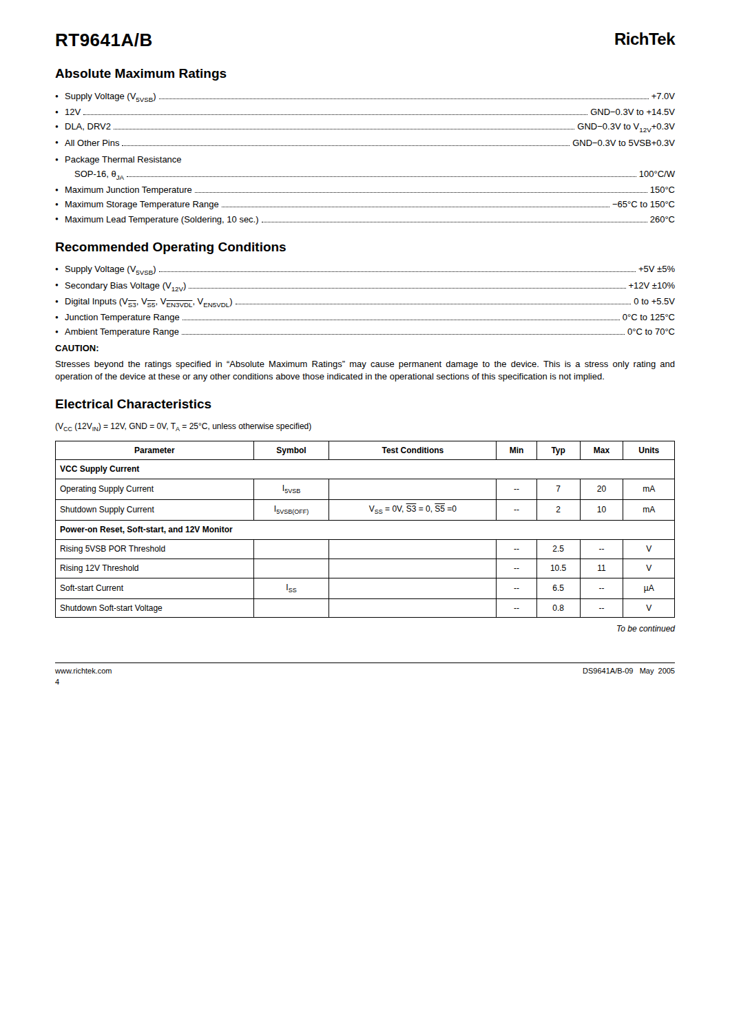RT9641A/B
RichTek
Absolute Maximum Ratings
Supply Voltage (V5VSB) +7.0V
12V GND−0.3V to +14.5V
DLA, DRV2 GND−0.3V to V12V+0.3V
All Other Pins GND−0.3V to 5VSB+0.3V
Package Thermal Resistance
SOP-16, θJA 100°C/W
Maximum Junction Temperature 150°C
Maximum Storage Temperature Range −65°C to 150°C
Maximum Lead Temperature (Soldering, 10 sec.) 260°C
Recommended Operating Conditions
Supply Voltage (V5VSB) +5V ±5%
Secondary Bias Voltage (V12V) +12V ±10%
Digital Inputs (VS3, VS5, VEN3VDL, VEN5VDL) 0 to +5.5V
Junction Temperature Range 0°C to 125°C
Ambient Temperature Range 0°C to 70°C
CAUTION:
Stresses beyond the ratings specified in “Absolute Maximum Ratings” may cause permanent damage to the device. This is a stress only rating and operation of the device at these or any other conditions above those indicated in the operational sections of this specification is not implied.
Electrical Characteristics
(VCC (12VIN) = 12V, GND = 0V, TA = 25°C, unless otherwise specified)
| Parameter | Symbol | Test Conditions | Min | Typ | Max | Units |
| --- | --- | --- | --- | --- | --- | --- |
| VCC Supply Current |
| Operating Supply Current | I 5VSB | | -- | 7 | 20 | mA |
| Shutdown Supply Current | I 5VSB(OFF) | V SS = 0V, S3 = 0, S5 =0 | -- | 2 | 10 | mA |
| Power-on Reset, Soft-start, and 12V Monitor |
| Rising 5VSB POR Threshold | | | -- | 2.5 | -- | V |
| Rising 12V Threshold | | | -- | 10.5 | 11 | V |
| Soft-start Current | I SS | | -- | 6.5 | -- | µA |
| Shutdown Soft-start Voltage | | | -- | 0.8 | -- | V |
To be continued
www.richtek.com
4
DS9641A/B-09 May 2005